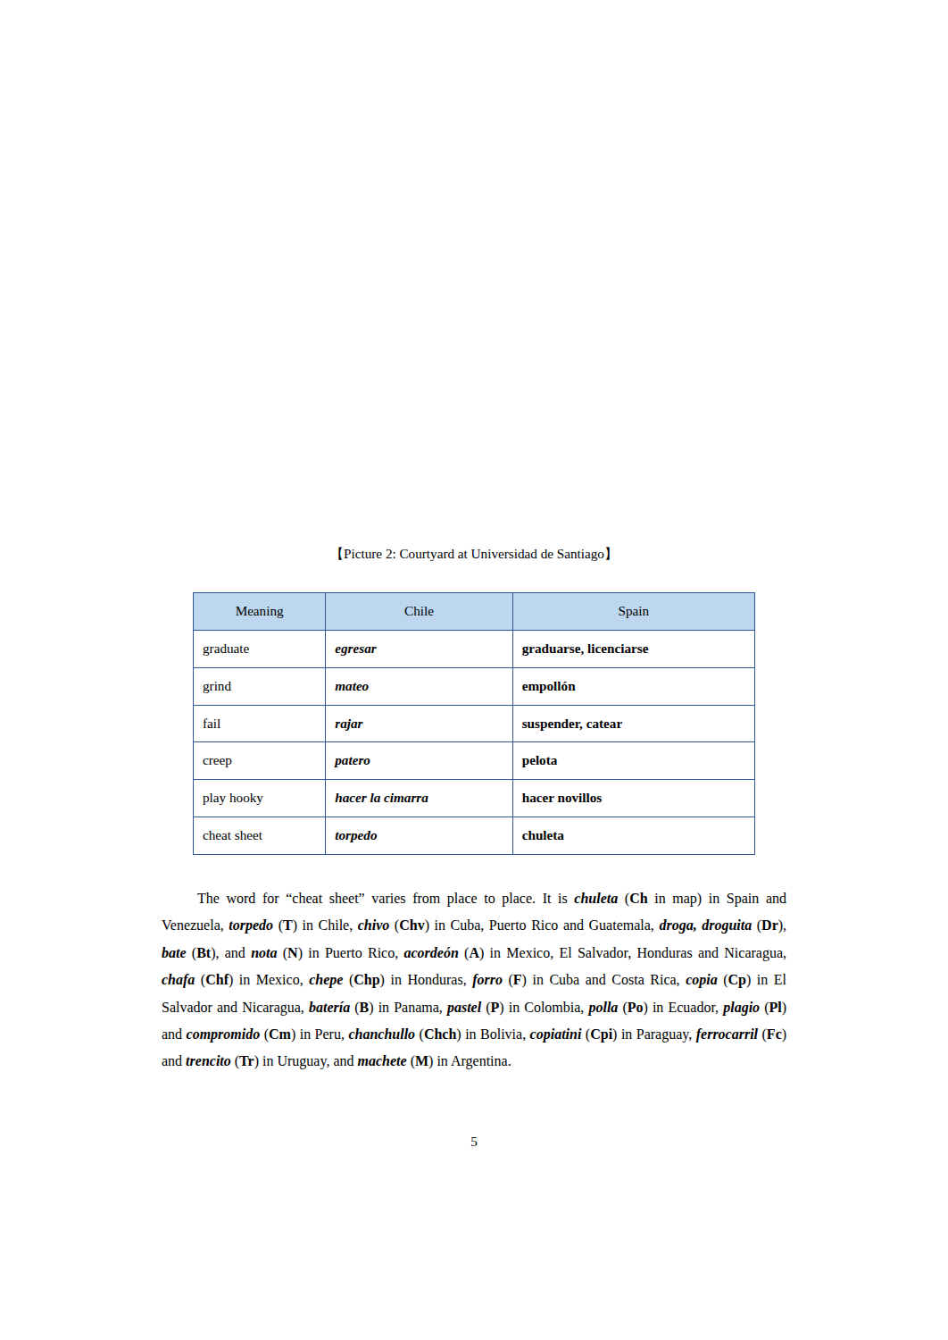【Picture 2: Courtyard at Universidad de Santiago】
| Meaning | Chile | Spain |
| --- | --- | --- |
| graduate | egresar | graduarse, licenciarse |
| grind | mateo | empollón |
| fail | rajar | suspender, catear |
| creep | patero | pelota |
| play hooky | hacer la cimarra | hacer novillos |
| cheat sheet | torpedo | chuleta |
The word for “cheat sheet” varies from place to place. It is chuleta (Ch in map) in Spain and Venezuela, torpedo (T) in Chile, chivo (Chv) in Cuba, Puerto Rico and Guatemala, droga, droguita (Dr), bate (Bt), and nota (N) in Puerto Rico, acordeón (A) in Mexico, El Salvador, Honduras and Nicaragua, chafa (Chf) in Mexico, chepe (Chp) in Honduras, forro (F) in Cuba and Costa Rica, copia (Cp) in El Salvador and Nicaragua, batería (B) in Panama, pastel (P) in Colombia, polla (Po) in Ecuador, plagio (Pl) and compromido (Cm) in Peru, chanchullo (Chch) in Bolivia, copiatini (Cpi) in Paraguay, ferrocarril (Fc) and trencito (Tr) in Uruguay, and machete (M) in Argentina.
5